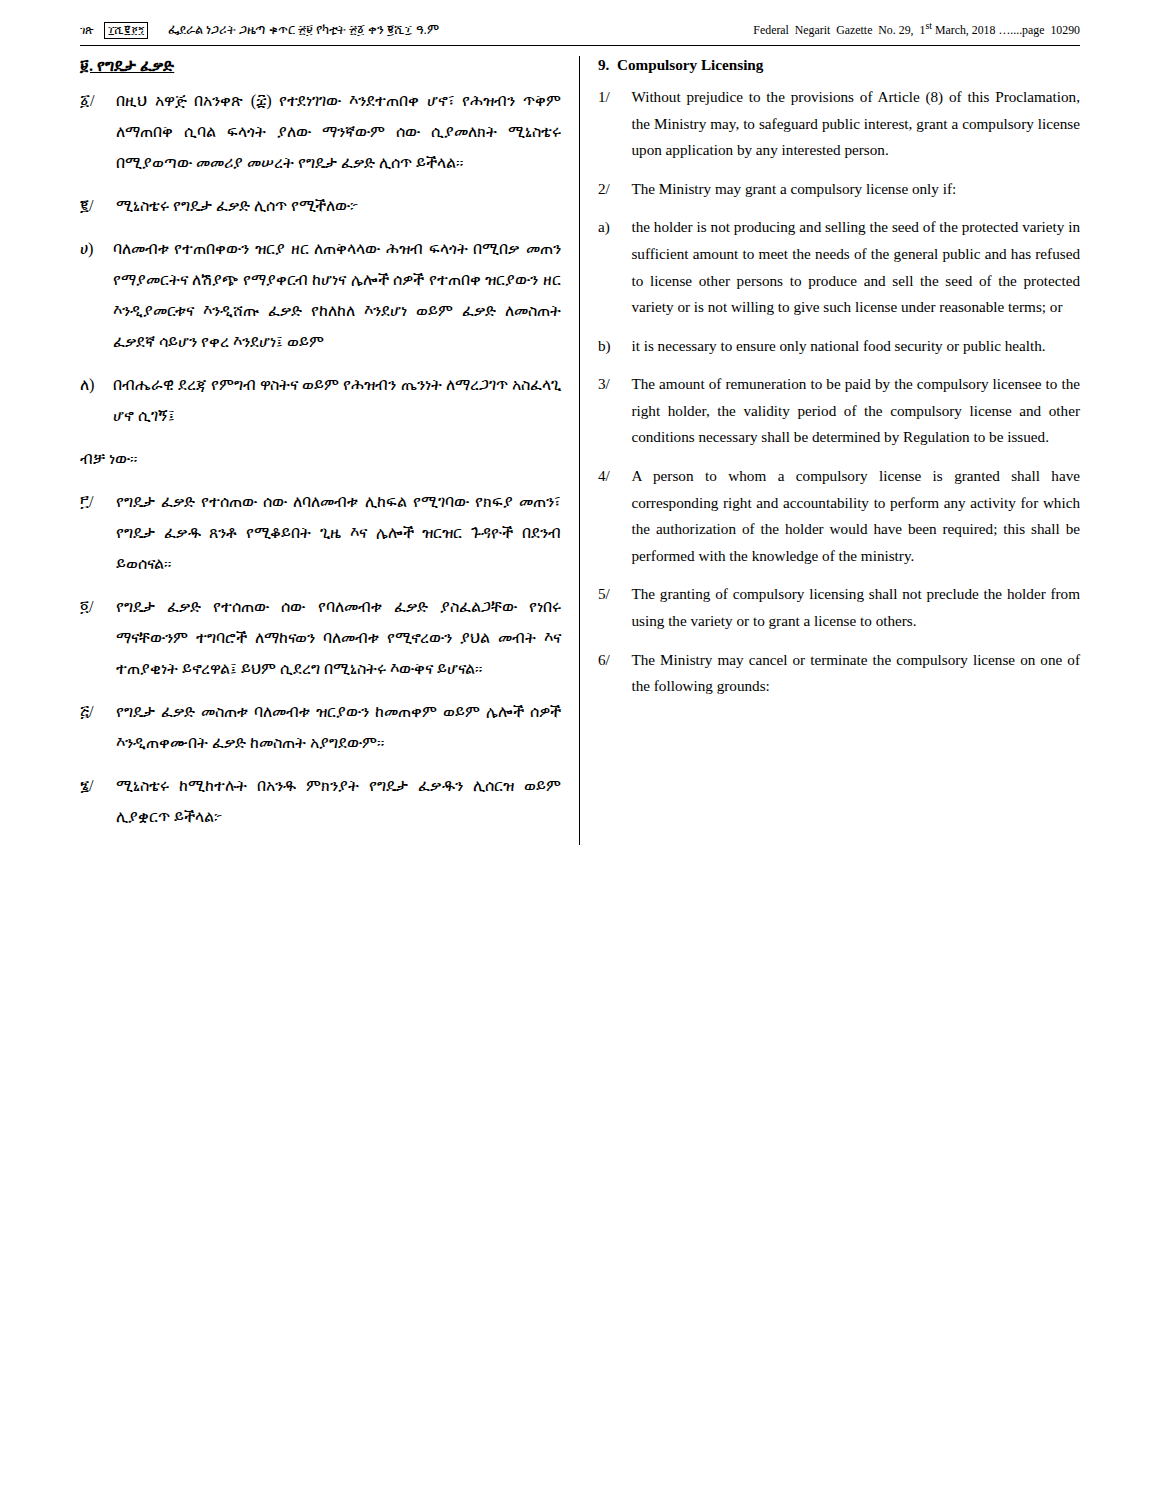ገጽ ፲ሺ፪፻፺ ፌደራል ነጋሪት ጋዜጣ ቁጥር ፳፱ የካቲት ፳፩ ቀን ፪ሺ፲ ዓ.ም
Federal Negarit Gazette No. 29, 1st March, 2018 …....page 10290
፱. የግዴታ ፈቃድ
፩/ በዚህ አዋጅ በአንቀጽ (፰) የተደነገገው እንደተጠበቀ ሆኖ፣ የሕዝብን ጥቅም ለማጠበቅ ሲባል ፍላጎት ያለው ማንኛውም ሰው ሲያመለክት ሚኒስቴሩ በሚያወጣው መመሪያ መሠረት የግዴታ ፈቃድ ሊሰጥ ይችላል።
፪/ ሚኒስቴሩ የግዴታ ፈቃድ ሊሰጥ የሚችለው፦
ሀ) ባለመብቱ የተጠበቀውን ዝርያ ዘር ለጠቅላላው ሕዝብ ፍላጎት በሚበቃ መጠን የማያመርትና ለሽያጭ የማያቀርብ ከሆነና ሌሎች ሰዎች የተጠበቀ ዝርያውን ዘር እንዲያመርቱና እንዲሸጡ ፈቃድ የከለከለ እንደሆነ ወይም ፈቃድ ለመስጠት ፈቃደኛ ሳይሆን የቀረ እንደሆነ፤ ወይም
ለ) በብሔራዊ ደረጃ የምግብ ዋስትና ወይም የሕዝብን ጤንነት ለማረጋገጥ አስፈላጊ ሆኖ ሲገኝ፤
ብቻ ነው።
፫/ የግዴታ ፈቃድ የተሰጠው ሰው ለባለመብቱ ሊከፍል የሚገባው የክፍያ መጠን፣ የግዴታ ፈቃዱ ጸንቶ የሚቆይበት ጊዜ እና ሌሎች ዝርዝር ጉዳዮች በደንብ ይወሰናል።
፬/ የግዴታ ፈቃድ የተሰጠው ሰው የባለመብቱ ፈቃድ ያስፈልጋቸው የነበሩ ማናቸውንም ተግባሮች ለማከናወን ባለመብቱ የሚኖረውን ያህል መብት እና ተጠያቂነት ይኖረዋል፤ ይህም ሲደረግ በሚኒስትሩ እውቅና ይሆናል።
፭/ የግዴታ ፈቃድ መስጠቱ ባለመብቱ ዝርያውን ከመጠቀም ወይም ሌሎች ሰዎች እንዲጠቀሙበት ፈቃድ ከመስጠት አያግደውም።
፮/ ሚኒስቴሩ ከሚከተሉት በአንዱ ምክንያት የግዴታ ፈቃዱን ሊሰርዝ ወይም ሊያቋርጥ ይችላል፦
9. Compulsory Licensing
1/ Without prejudice to the provisions of Article (8) of this Proclamation, the Ministry may, to safeguard public interest, grant a compulsory license upon application by any interested person.
2/ The Ministry may grant a compulsory license only if:
a) the holder is not producing and selling the seed of the protected variety in sufficient amount to meet the needs of the general public and has refused to license other persons to produce and sell the seed of the protected variety or is not willing to give such license under reasonable terms; or
b) it is necessary to ensure only national food security or public health.
3/ The amount of remuneration to be paid by the compulsory licensee to the right holder, the validity period of the compulsory license and other conditions necessary shall be determined by Regulation to be issued.
4/ A person to whom a compulsory license is granted shall have corresponding right and accountability to perform any activity for which the authorization of the holder would have been required; this shall be performed with the knowledge of the ministry.
5/ The granting of compulsory licensing shall not preclude the holder from using the variety or to grant a license to others.
6/ The Ministry may cancel or terminate the compulsory license on one of the following grounds: